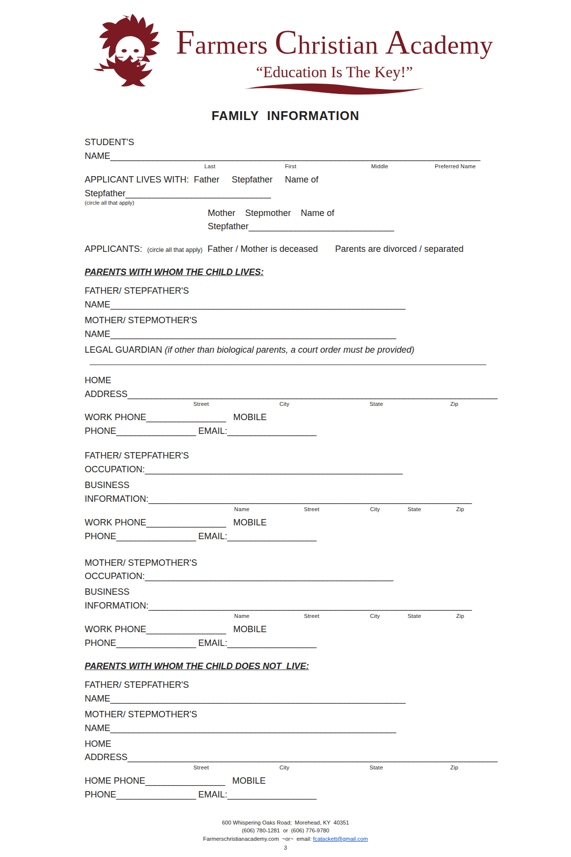Farmers Christian Academy
“Education Is The Key!”
FAMILY INFORMATION
STUDENT'S NAME_______________________________________________________________________________
Last First Middle Preferred Name
APPLICANT LIVES WITH: Father Stepfather Name of Stepfather_______________________________
(circle all that apply)
Mother Stepmother Name of Stepfather_______________________________
APPLICANTS: (circle all that apply) Father / Mother is deceased Parents are divorced / separated
PARENTS WITH WHOM THE CHILD LIVES:
FATHER/ STEPFATHER'S NAME_______________________________________________________________
MOTHER/ STEPMOTHER'S NAME_____________________________________________________________
LEGAL GUARDIAN (if other than biological parents, a court order must be provided)
HOME ADDRESS_______________________________________________________________________________
Street City State Zip
WORK PHONE_________________ MOBILE PHONE_________________ EMAIL:___________________
FATHER/ STEPFATHER'S OCCUPATION:_______________________________________________________
BUSINESS INFORMATION:_____________________________________________________________________
Name Street City State Zip
WORK PHONE_________________ MOBILE PHONE_________________ EMAIL:___________________
MOTHER/ STEPMOTHER'S OCCUPATION:_____________________________________________________
BUSINESS INFORMATION:_____________________________________________________________________
Name Street City State Zip
WORK PHONE_________________ MOBILE PHONE_________________ EMAIL:___________________
PARENTS WITH WHOM THE CHILD DOES NOT LIVE:
FATHER/ STEPFATHER'S NAME_______________________________________________________________
MOTHER/ STEPMOTHER'S NAME_____________________________________________________________
HOME ADDRESS_______________________________________________________________________________
Street City State Zip
HOME PHONE_________________ MOBILE PHONE_________________ EMAIL:___________________
600 Whispering Oaks Road; Morehead, KY 40351
(606) 780-1281 or (606) 776-9780
Farmerschristianacademy.com ~or~ email: fcatackett@gmail.com
3